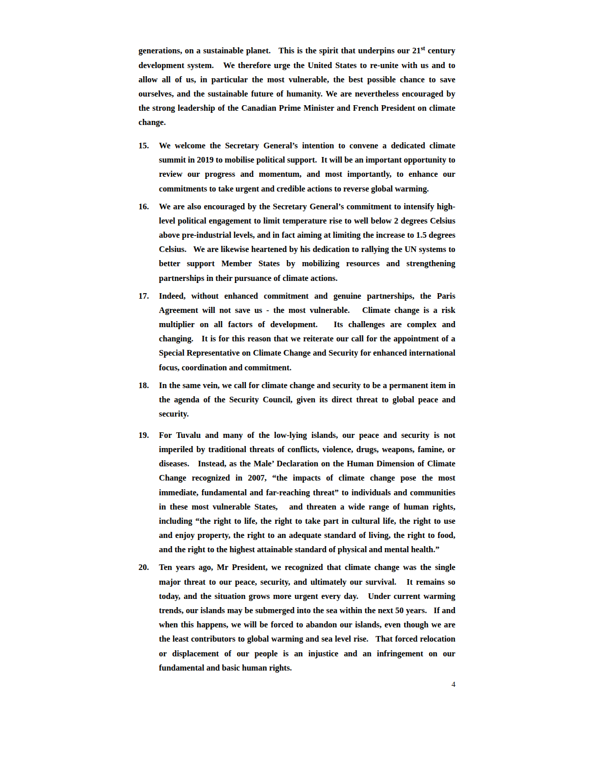generations, on a sustainable planet. This is the spirit that underpins our 21st century development system. We therefore urge the United States to re-unite with us and to allow all of us, in particular the most vulnerable, the best possible chance to save ourselves, and the sustainable future of humanity. We are nevertheless encouraged by the strong leadership of the Canadian Prime Minister and French President on climate change.
15.
We welcome the Secretary General’s intention to convene a dedicated climate summit in 2019 to mobilise political support. It will be an important opportunity to review our progress and momentum, and most importantly, to enhance our commitments to take urgent and credible actions to reverse global warming.
16.
We are also encouraged by the Secretary General’s commitment to intensify high-level political engagement to limit temperature rise to well below 2 degrees Celsius above pre-industrial levels, and in fact aiming at limiting the increase to 1.5 degrees Celsius. We are likewise heartened by his dedication to rallying the UN systems to better support Member States by mobilizing resources and strengthening partnerships in their pursuance of climate actions.
17.
Indeed, without enhanced commitment and genuine partnerships, the Paris Agreement will not save us - the most vulnerable. Climate change is a risk multiplier on all factors of development. Its challenges are complex and changing. It is for this reason that we reiterate our call for the appointment of a Special Representative on Climate Change and Security for enhanced international focus, coordination and commitment.
18.
In the same vein, we call for climate change and security to be a permanent item in the agenda of the Security Council, given its direct threat to global peace and security.
19.
For Tuvalu and many of the low-lying islands, our peace and security is not imperiled by traditional threats of conflicts, violence, drugs, weapons, famine, or diseases. Instead, as the Male’ Declaration on the Human Dimension of Climate Change recognized in 2007, “the impacts of climate change pose the most immediate, fundamental and far-reaching threat” to individuals and communities in these most vulnerable States, and threaten a wide range of human rights, including “the right to life, the right to take part in cultural life, the right to use and enjoy property, the right to an adequate standard of living, the right to food, and the right to the highest attainable standard of physical and mental health.”
20.
Ten years ago, Mr President, we recognized that climate change was the single major threat to our peace, security, and ultimately our survival. It remains so today, and the situation grows more urgent every day. Under current warming trends, our islands may be submerged into the sea within the next 50 years. If and when this happens, we will be forced to abandon our islands, even though we are the least contributors to global warming and sea level rise. That forced relocation or displacement of our people is an injustice and an infringement on our fundamental and basic human rights.
4